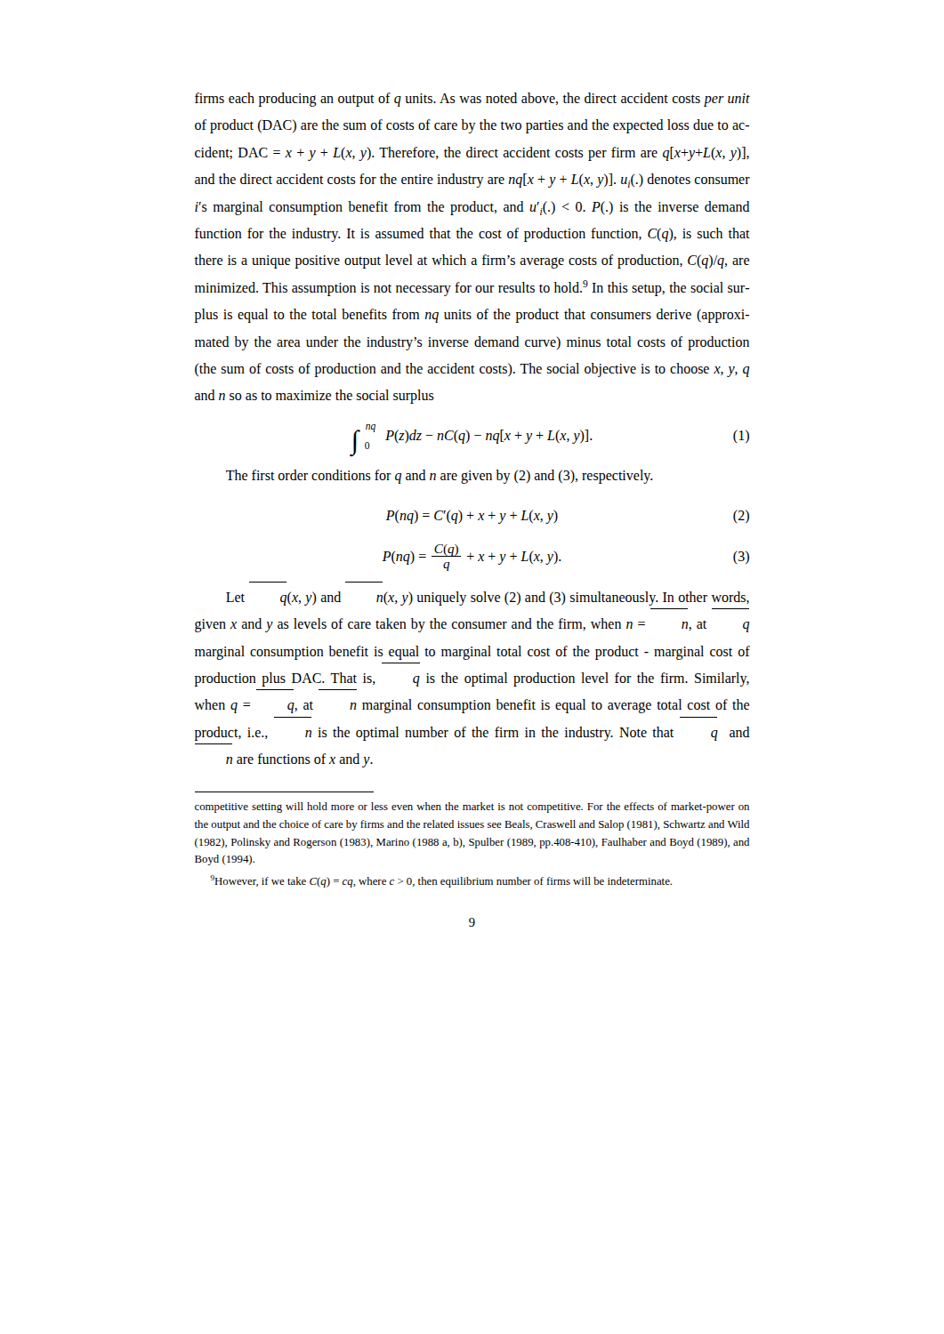firms each producing an output of q units. As was noted above, the direct accident costs per unit of product (DAC) are the sum of costs of care by the two parties and the expected loss due to accident; DAC = x + y + L(x, y). Therefore, the direct accident costs per firm are q[x+y+L(x, y)], and the direct accident costs for the entire industry are nq[x + y + L(x, y)]. ui(.) denotes consumer i′s marginal consumption benefit from the product, and u′i(.) < 0. P(.) is the inverse demand function for the industry. It is assumed that the cost of production function, C(q), is such that there is a unique positive output level at which a firm’s average costs of production, C(q)/q, are minimized. This assumption is not necessary for our results to hold.9 In this setup, the social surplus is equal to the total benefits from nq units of the product that consumers derive (approximated by the area under the industry’s inverse demand curve) minus total costs of production (the sum of costs of production and the accident costs). The social objective is to choose x, y, q and n so as to maximize the social surplus
∫nq 0 P(z)dz − nC(q) − nq[x + y + L(x, y)]. (1)
The first order conditions for q and n are given by (2) and (3), respectively.
P(nq) = C′(q) + x + y + L(x, y) (2)
P(nq) = C(q) q + x + y + L(x, y). (3)
Let q(x, y) and n(x, y) uniquely solve (2) and (3) simultaneously. In other words, given x and y as levels of care taken by the consumer and the firm, when n = n, at q marginal consumption benefit is equal to marginal total cost of the product - marginal cost of production plus DAC. That is, q is the optimal production level for the firm. Similarly, when q = q, at n marginal consumption benefit is equal to average total cost of the product, i.e., n is the optimal number of the firm in the industry. Note that q and n are functions of x and y.
competitive setting will hold more or less even when the market is not competitive. For the effects of market-power on the output and the choice of care by firms and the related issues see Beals, Craswell and Salop (1981), Schwartz and Wild (1982), Polinsky and Rogerson (1983), Marino (1988 a, b), Spulber (1989, pp.408-410), Faulhaber and Boyd (1989), and Boyd (1994).
9However, if we take C(q) = cq, where c > 0, then equilibrium number of firms will be indeterminate.
9